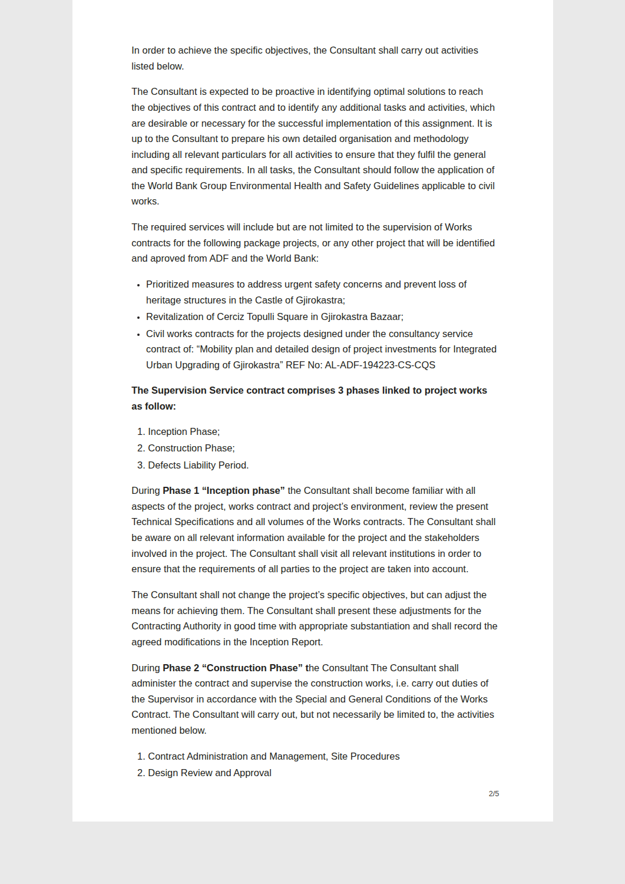In order to achieve the specific objectives, the Consultant shall carry out activities listed below.
The Consultant is expected to be proactive in identifying optimal solutions to reach the objectives of this contract and to identify any additional tasks and activities, which are desirable or necessary for the successful implementation of this assignment. It is up to the Consultant to prepare his own detailed organisation and methodology including all relevant particulars for all activities to ensure that they fulfil the general and specific requirements. In all tasks, the Consultant should follow the application of the World Bank Group Environmental Health and Safety Guidelines applicable to civil works.
The required services will include but are not limited to the supervision of Works contracts for the following package projects, or any other project that will be identified and aproved from ADF and the World Bank:
Prioritized measures to address urgent safety concerns and prevent loss of heritage structures in the Castle of Gjirokastra;
Revitalization of Cerciz Topulli Square in Gjirokastra Bazaar;
Civil works contracts for the projects designed under the consultancy service contract of: “Mobility plan and detailed design of project investments for Integrated Urban Upgrading of Gjirokastra” REF No: AL-ADF-194223-CS-CQS
The Supervision Service contract comprises 3 phases linked to project works as follow:
Inception Phase;
Construction Phase;
Defects Liability Period.
During Phase 1 “Inception phase” the Consultant shall become familiar with all aspects of the project, works contract and project’s environment, review the present Technical Specifications and all volumes of the Works contracts. The Consultant shall be aware on all relevant information available for the project and the stakeholders involved in the project. The Consultant shall visit all relevant institutions in order to ensure that the requirements of all parties to the project are taken into account.
The Consultant shall not change the project’s specific objectives, but can adjust the means for achieving them. The Consultant shall present these adjustments for the Contracting Authority in good time with appropriate substantiation and shall record the agreed modifications in the Inception Report.
During Phase 2 “Construction Phase” the Consultant The Consultant shall administer the contract and supervise the construction works, i.e. carry out duties of the Supervisor in accordance with the Special and General Conditions of the Works Contract. The Consultant will carry out, but not necessarily be limited to, the activities mentioned below.
Contract Administration and Management, Site Procedures
Design Review and Approval
2/5